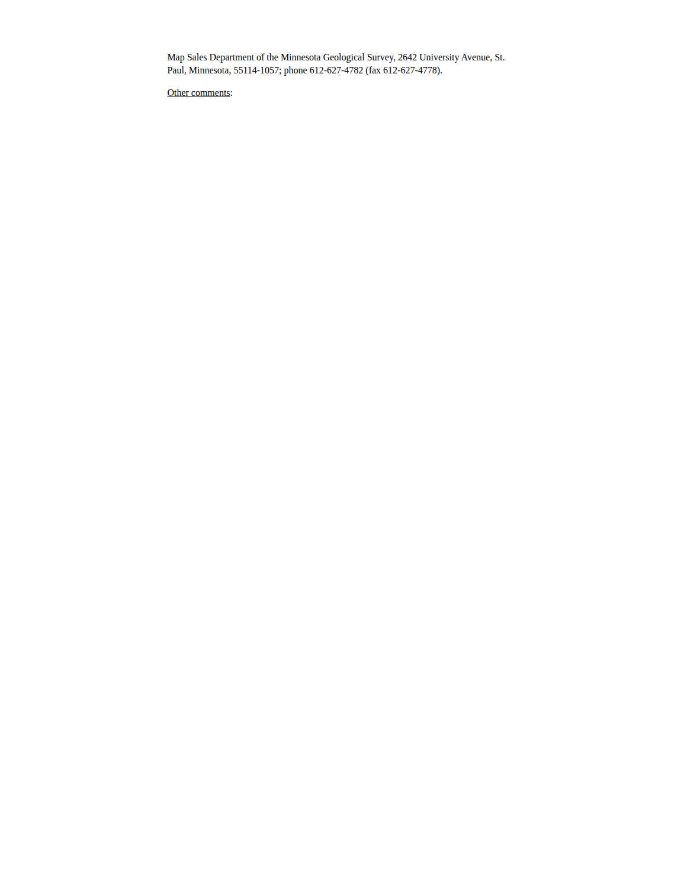Map Sales Department of the Minnesota Geological Survey, 2642 University Avenue, St. Paul, Minnesota, 55114-1057; phone 612-627-4782 (fax 612-627-4778).
Other comments: